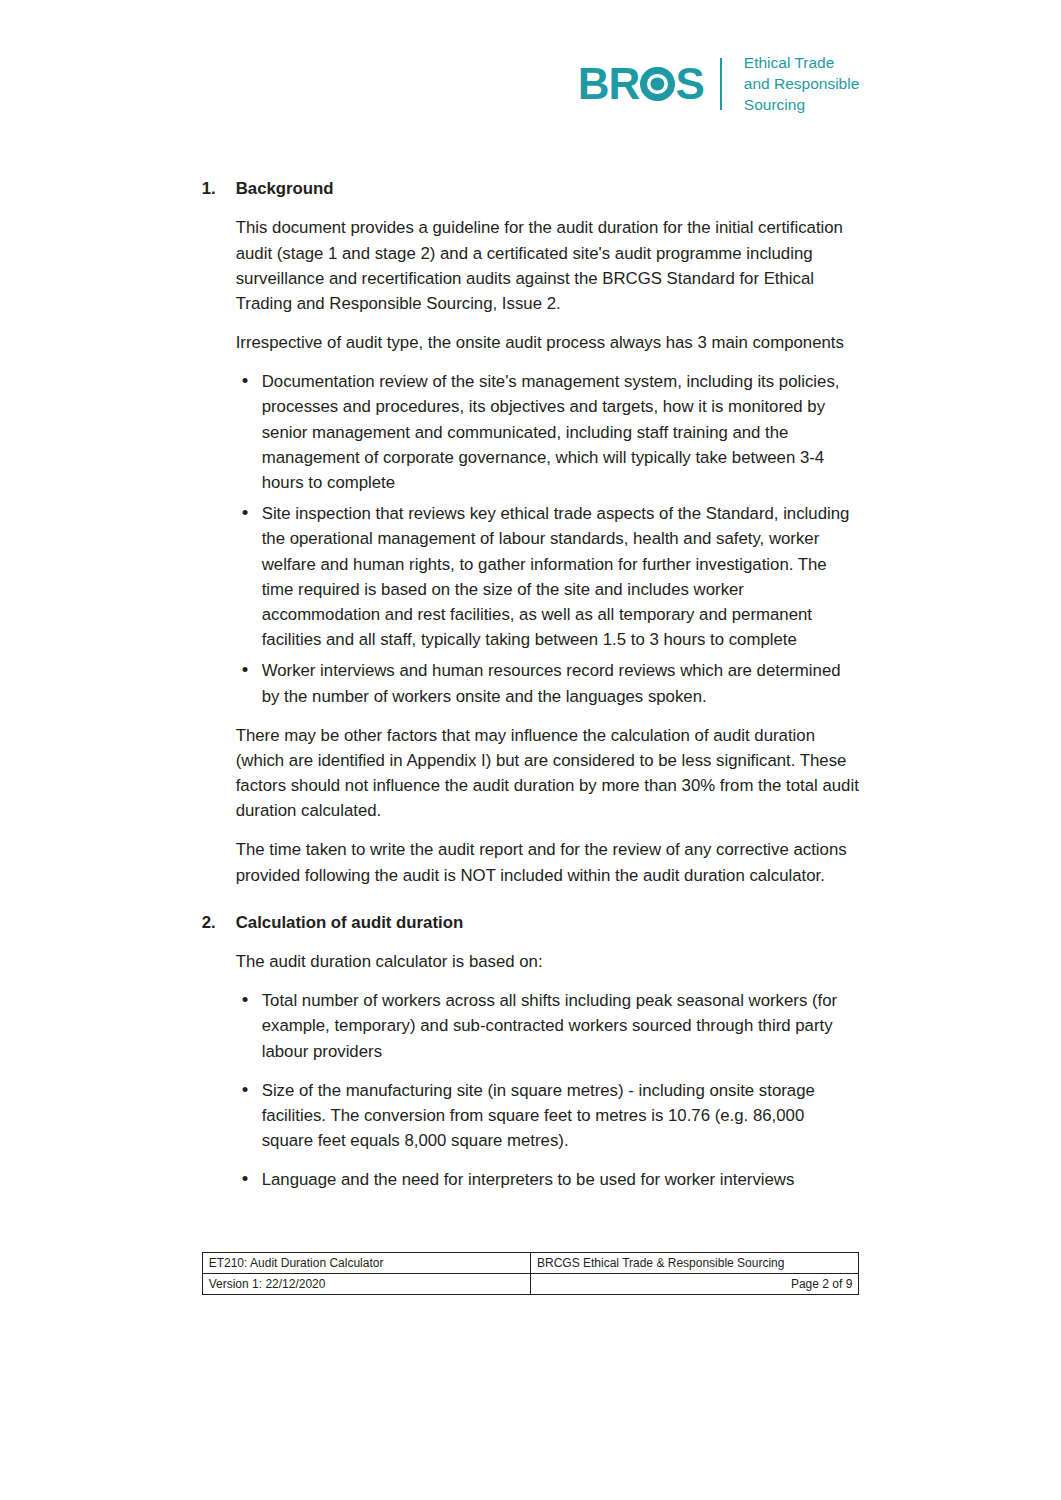BR S
Ethical Trade
and Responsible
Sourcing
Background
This document provides a guideline for the audit duration for the initial certification audit (stage 1 and stage 2) and a certificated site's audit programme including surveillance and recertification audits against the BRCGS Standard for Ethical Trading and Responsible Sourcing, Issue 2.
Irrespective of audit type, the onsite audit process always has 3 main components
Documentation review of the site's management system, including its policies, processes and procedures, its objectives and targets, how it is monitored by senior management and communicated, including staff training and the management of corporate governance, which will typically take between 3-4 hours to complete
Site inspection that reviews key ethical trade aspects of the Standard, including the operational management of labour standards, health and safety, worker welfare and human rights, to gather information for further investigation. The time required is based on the size of the site and includes worker accommodation and rest facilities, as well as all temporary and permanent facilities and all staff, typically taking between 1.5 to 3 hours to complete
Worker interviews and human resources record reviews which are determined by the number of workers onsite and the languages spoken.
There may be other factors that may influence the calculation of audit duration (which are identified in Appendix I) but are considered to be less significant. These factors should not influence the audit duration by more than 30% from the total audit duration calculated.
The time taken to write the audit report and for the review of any corrective actions provided following the audit is NOT included within the audit duration calculator.
Calculation of audit duration
The audit duration calculator is based on:
Total number of workers across all shifts including peak seasonal workers (for example, temporary) and sub-contracted workers sourced through third party labour providers
Size of the manufacturing site (in square metres) - including onsite storage facilities. The conversion from square feet to metres is 10.76 (e.g. 86,000 square feet equals 8,000 square metres).
Language and the need for interpreters to be used for worker interviews
| ET210: Audit Duration Calculator | BRCGS Ethical Trade & Responsible Sourcing |
| Version 1: 22/12/2020 | Page 2 of 9 |